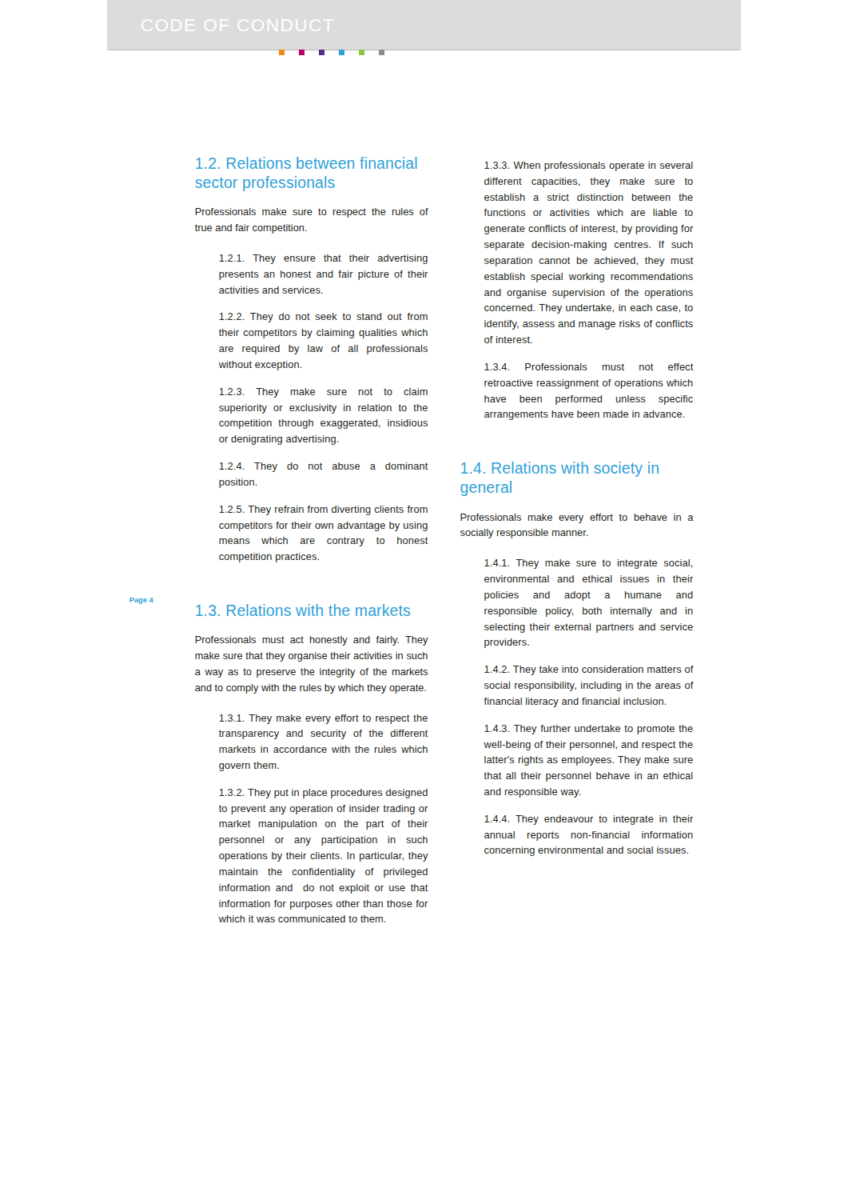CODE OF CONDUCT
Page 4
1.2. Relations between financial sector professionals
Professionals make sure to respect the rules of true and fair competition.
1.2.1. They ensure that their advertising presents an honest and fair picture of their activities and services.
1.2.2. They do not seek to stand out from their competitors by claiming qualities which are required by law of all professionals without exception.
1.2.3. They make sure not to claim superiority or exclusivity in relation to the competition through exaggerated, insidious or denigrating advertising.
1.2.4. They do not abuse a dominant position.
1.2.5. They refrain from diverting clients from competitors for their own advantage by using means which are contrary to honest competition practices.
1.3. Relations with the markets
Professionals must act honestly and fairly. They make sure that they organise their activities in such a way as to preserve the integrity of the markets and to comply with the rules by which they operate.
1.3.1. They make every effort to respect the transparency and security of the different markets in accordance with the rules which govern them.
1.3.2. They put in place procedures designed to prevent any operation of insider trading or market manipulation on the part of their personnel or any participation in such operations by their clients. In particular, they maintain the confidentiality of privileged information and do not exploit or use that information for purposes other than those for which it was communicated to them.
1.3.3. When professionals operate in several different capacities, they make sure to establish a strict distinction between the functions or activities which are liable to generate conflicts of interest, by providing for separate decision-making centres. If such separation cannot be achieved, they must establish special working recommendations and organise supervision of the operations concerned. They undertake, in each case, to identify, assess and manage risks of conflicts of interest.
1.3.4. Professionals must not effect retroactive reassignment of operations which have been performed unless specific arrangements have been made in advance.
1.4. Relations with society in general
Professionals make every effort to behave in a socially responsible manner.
1.4.1. They make sure to integrate social, environmental and ethical issues in their policies and adopt a humane and responsible policy, both internally and in selecting their external partners and service providers.
1.4.2. They take into consideration matters of social responsibility, including in the areas of financial literacy and financial inclusion.
1.4.3. They further undertake to promote the well-being of their personnel, and respect the latter's rights as employees. They make sure that all their personnel behave in an ethical and responsible way.
1.4.4. They endeavour to integrate in their annual reports non-financial information concerning environmental and social issues.